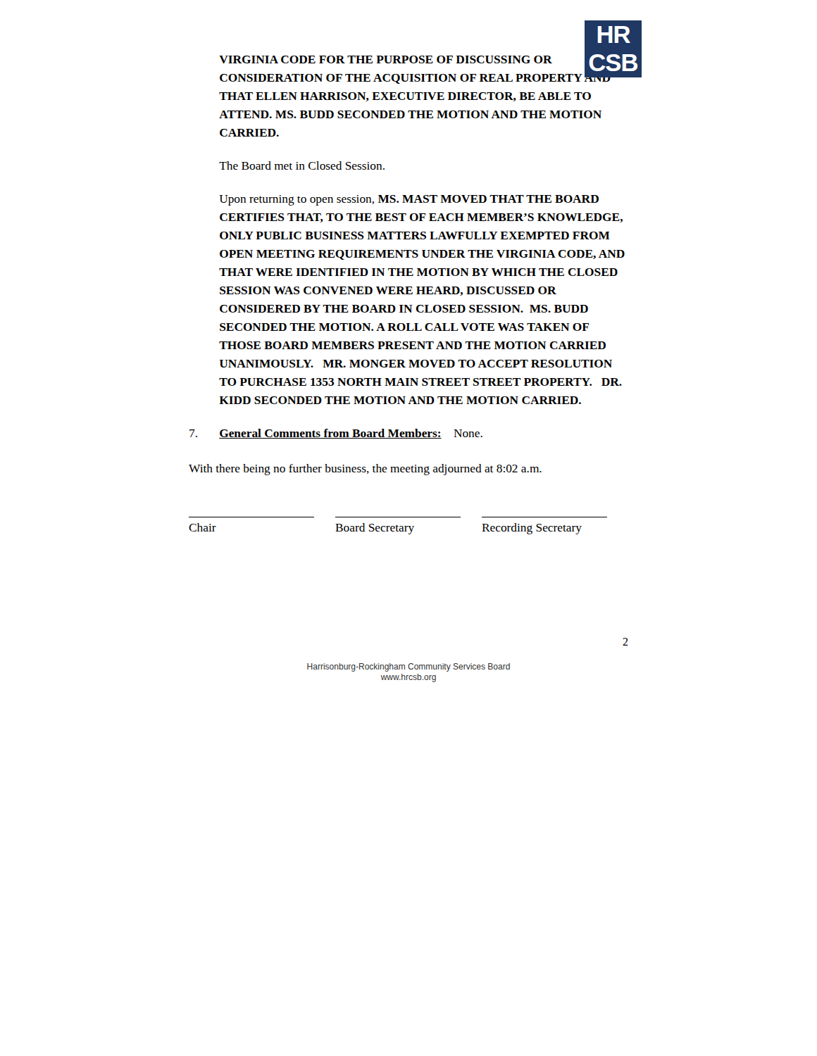HR CSB
Virginia Code for the purpose of discussing or consideration of the acquisition of real property and that Ellen Harrison, Executive Director, be able to attend. Ms. Budd seconded the motion and the motion carried.
The Board met in Closed Session.
Upon returning to open session, MS. MAST MOVED THAT THE BOARD CERTIFIES THAT, TO THE BEST OF EACH MEMBER’S KNOWLEDGE, ONLY PUBLIC BUSINESS MATTERS LAWFULLY EXEMPTED FROM OPEN MEETING REQUIREMENTS UNDER THE VIRGINIA CODE, AND THAT WERE IDENTIFIED IN THE MOTION BY WHICH THE CLOSED SESSION WAS CONVENED WERE HEARD, DISCUSSED OR CONSIDERED BY THE BOARD IN CLOSED SESSION. MS. BUDD SECONDED THE MOTION. A ROLL CALL VOTE WAS TAKEN OF THOSE BOARD MEMBERS PRESENT AND THE MOTION CARRIED UNANIMOUSLY. MR. MONGER MOVED TO ACCEPT RESOLUTION TO PURCHASE 1353 NORTH MAIN STREET STREET PROPERTY. DR. KIDD SECONDED THE MOTION AND THE MOTION CARRIED.
7.
General Comments from Board Members: None.
With there being no further business, the meeting adjourned at 8:02 a.m.
Chair
Board Secretary
Recording Secretary
2
Harrisonburg-Rockingham Community Services Board
www.hrcsb.org